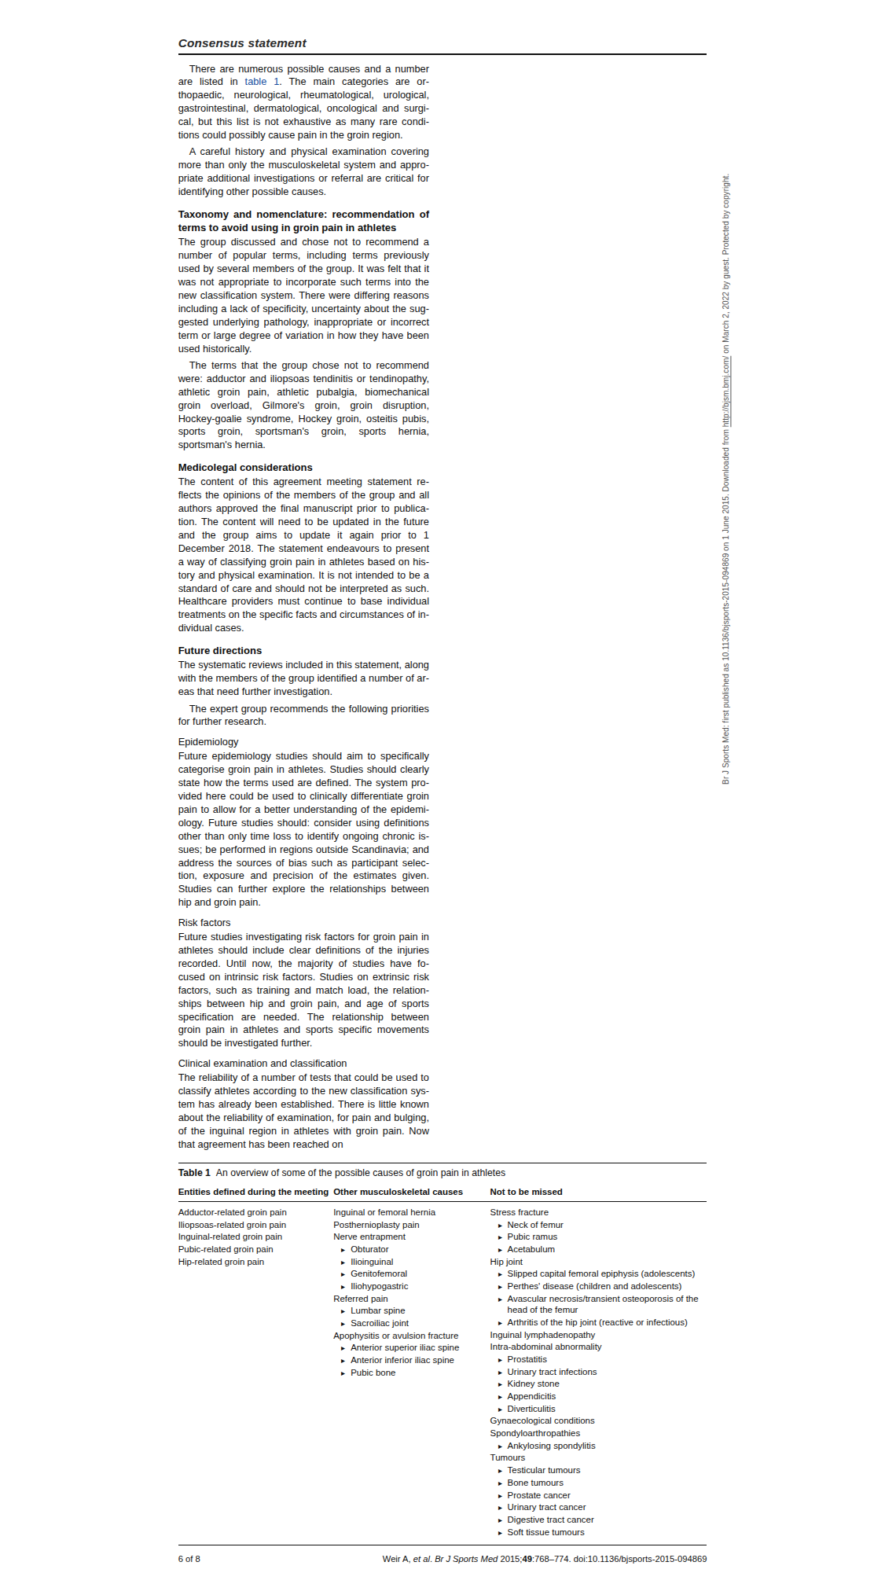Br J Sports Med: first published as 10.1136/bjsports-2015-094869 on 1 June 2015. Downloaded from http://bjsm.bmj.com/ on March 2, 2022 by guest. Protected by copyright.
Consensus statement
There are numerous possible causes and a number are listed in table 1. The main categories are orthopaedic, neurological, rheumatological, urological, gastrointestinal, dermatological, oncological and surgical, but this list is not exhaustive as many rare conditions could possibly cause pain in the groin region.
A careful history and physical examination covering more than only the musculoskeletal system and appropriate additional investigations or referral are critical for identifying other possible causes.
Taxonomy and nomenclature: recommendation of terms to avoid using in groin pain in athletes
The group discussed and chose not to recommend a number of popular terms, including terms previously used by several members of the group. It was felt that it was not appropriate to incorporate such terms into the new classification system. There were differing reasons including a lack of specificity, uncertainty about the suggested underlying pathology, inappropriate or incorrect term or large degree of variation in how they have been used historically.
The terms that the group chose not to recommend were: adductor and iliopsoas tendinitis or tendinopathy, athletic groin pain, athletic pubalgia, biomechanical groin overload, Gilmore's groin, groin disruption, Hockey-goalie syndrome, Hockey groin, osteitis pubis, sports groin, sportsman's groin, sports hernia, sportsman's hernia.
Medicolegal considerations
The content of this agreement meeting statement reflects the opinions of the members of the group and all authors approved the final manuscript prior to publication. The content will need to be updated in the future and the group aims to update it again prior to 1 December 2018. The statement endeavours to present a way of classifying groin pain in athletes based on history and physical examination. It is not intended to be a standard of care and should not be interpreted as such. Healthcare providers must continue to base individual treatments on the specific facts and circumstances of individual cases.
Future directions
The systematic reviews included in this statement, along with the members of the group identified a number of areas that need further investigation.
The expert group recommends the following priorities for further research.
Epidemiology
Future epidemiology studies should aim to specifically categorise groin pain in athletes. Studies should clearly state how the terms used are defined. The system provided here could be used to clinically differentiate groin pain to allow for a better understanding of the epidemiology. Future studies should: consider using definitions other than only time loss to identify ongoing chronic issues; be performed in regions outside Scandinavia; and address the sources of bias such as participant selection, exposure and precision of the estimates given. Studies can further explore the relationships between hip and groin pain.
Risk factors
Future studies investigating risk factors for groin pain in athletes should include clear definitions of the injuries recorded. Until now, the majority of studies have focused on intrinsic risk factors. Studies on extrinsic risk factors, such as training and match load, the relationships between hip and groin pain, and age of sports specification are needed. The relationship between groin pain in athletes and sports specific movements should be investigated further.
Clinical examination and classification
The reliability of a number of tests that could be used to classify athletes according to the new classification system has already been established. There is little known about the reliability of examination, for pain and bulging, of the inguinal region in athletes with groin pain. Now that agreement has been reached on
Table 1 An overview of some of the possible causes of groin pain in athletes
| Entities defined during the meeting | Other musculoskeletal causes | Not to be missed |
| --- | --- | --- |
| Adductor-related groin pain Iliopsoas-related groin pain Inguinal-related groin pain Pubic-related groin pain Hip-related groin pain | Inguinal or femoral hernia Posthernioplasty pain Nerve entrapment Obturator Ilioinguinal Genitofemoral Iliohypogastric Referred pain Lumbar spine Sacroiliac joint Apophysitis or avulsion fracture Anterior superior iliac spine Anterior inferior iliac spine Pubic bone | Stress fracture Neck of femur Pubic ramus Acetabulum Hip joint Slipped capital femoral epiphysis (adolescents) Perthes' disease (children and adolescents) Avascular necrosis/transient osteoporosis of the head of the femur Arthritis of the hip joint (reactive or infectious) Inguinal lymphadenopathy Intra-abdominal abnormality Prostatitis Urinary tract infections Kidney stone Appendicitis Diverticulitis Gynaecological conditions Spondyloarthropathies Ankylosing spondylitis Tumours Testicular tumours Bone tumours Prostate cancer Urinary tract cancer Digestive tract cancer Soft tissue tumours |
6 of 8
Weir A, et al. Br J Sports Med 2015;49:768–774. doi:10.1136/bjsports-2015-094869